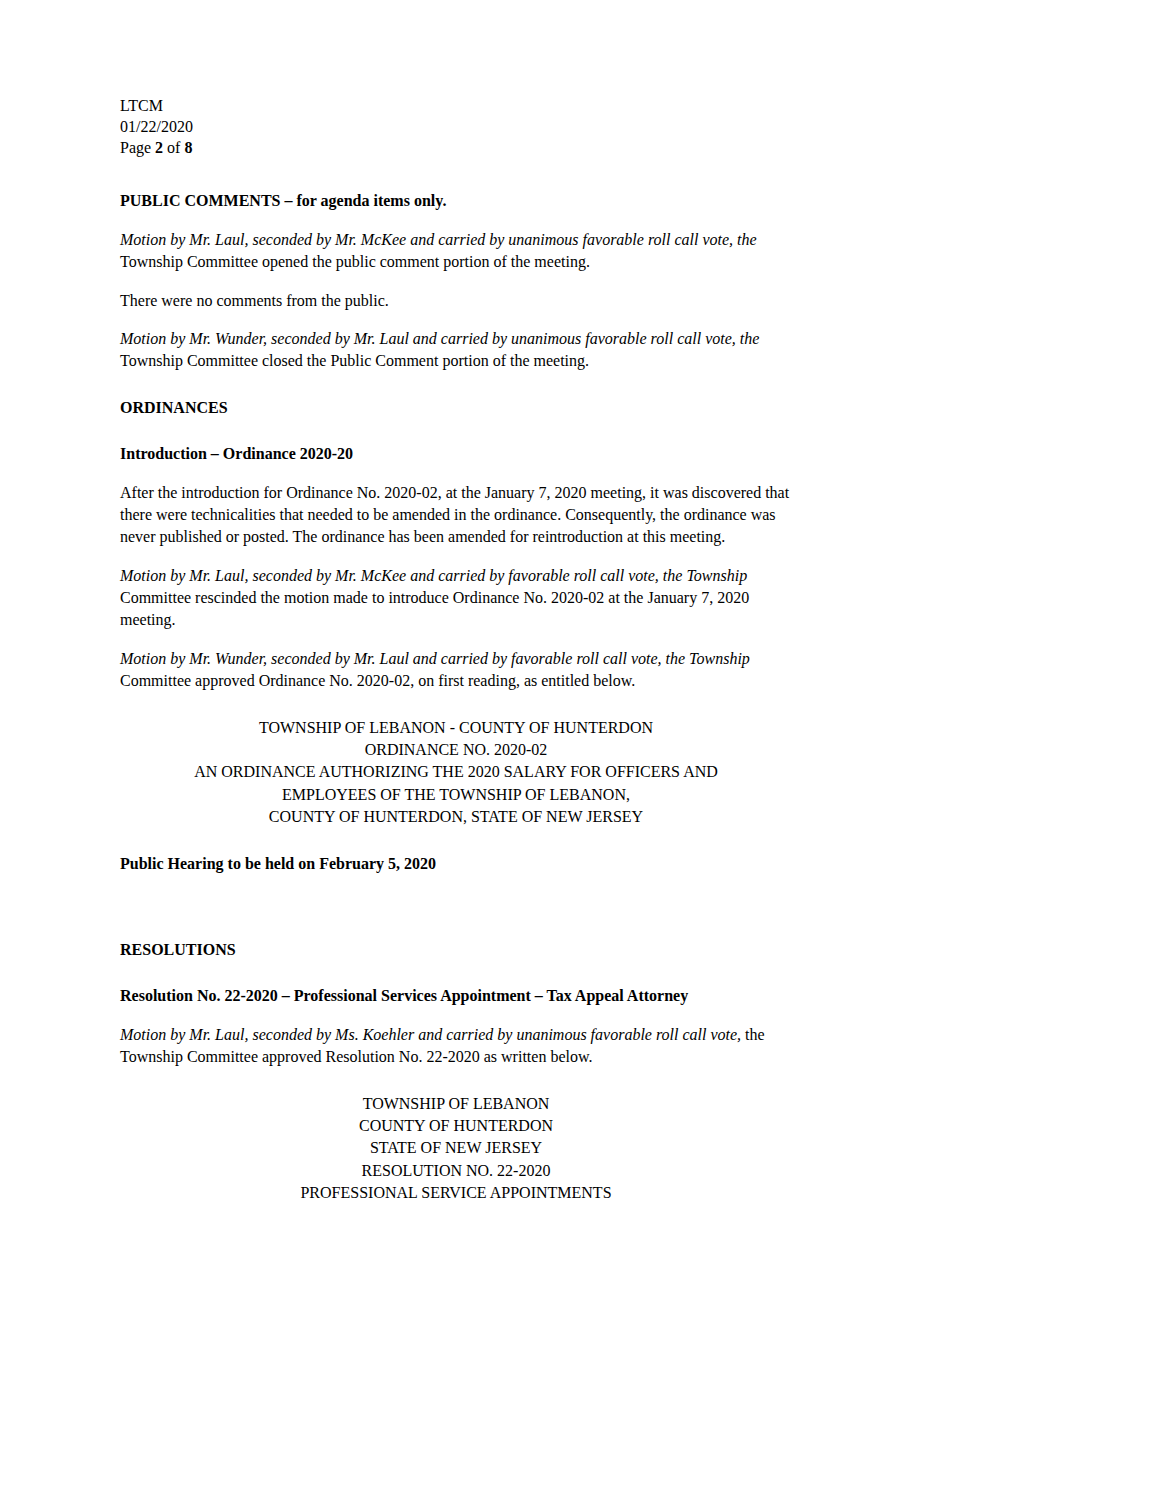LTCM
01/22/2020
Page 2 of 8
PUBLIC COMMENTS – for agenda items only.
Motion by Mr. Laul, seconded by Mr. McKee and carried by unanimous favorable roll call vote, the Township Committee opened the public comment portion of the meeting.
There were no comments from the public.
Motion by Mr. Wunder, seconded by Mr. Laul and carried by unanimous favorable roll call vote, the Township Committee closed the Public Comment portion of the meeting.
ORDINANCES
Introduction – Ordinance 2020-20
After the introduction for Ordinance No. 2020-02, at the January 7, 2020 meeting, it was discovered that there were technicalities that needed to be amended in the ordinance. Consequently, the ordinance was never published or posted. The ordinance has been amended for reintroduction at this meeting.
Motion by Mr. Laul, seconded by Mr. McKee and carried by favorable roll call vote, the Township Committee rescinded the motion made to introduce Ordinance No. 2020-02 at the January 7, 2020 meeting.
Motion by Mr. Wunder, seconded by Mr. Laul and carried by favorable roll call vote, the Township Committee approved Ordinance No. 2020-02, on first reading, as entitled below.
TOWNSHIP OF LEBANON - COUNTY OF HUNTERDON
ORDINANCE NO. 2020-02
AN ORDINANCE AUTHORIZING THE 2020 SALARY FOR OFFICERS AND
EMPLOYEES OF THE TOWNSHIP OF LEBANON,
COUNTY OF HUNTERDON, STATE OF NEW JERSEY
Public Hearing to be held on February 5, 2020
RESOLUTIONS
Resolution No. 22-2020 – Professional Services Appointment – Tax Appeal Attorney
Motion by Mr. Laul, seconded by Ms. Koehler and carried by unanimous favorable roll call vote, the Township Committee approved Resolution No. 22-2020 as written below.
TOWNSHIP OF LEBANON
COUNTY OF HUNTERDON
STATE OF NEW JERSEY
RESOLUTION NO. 22-2020
PROFESSIONAL SERVICE APPOINTMENTS